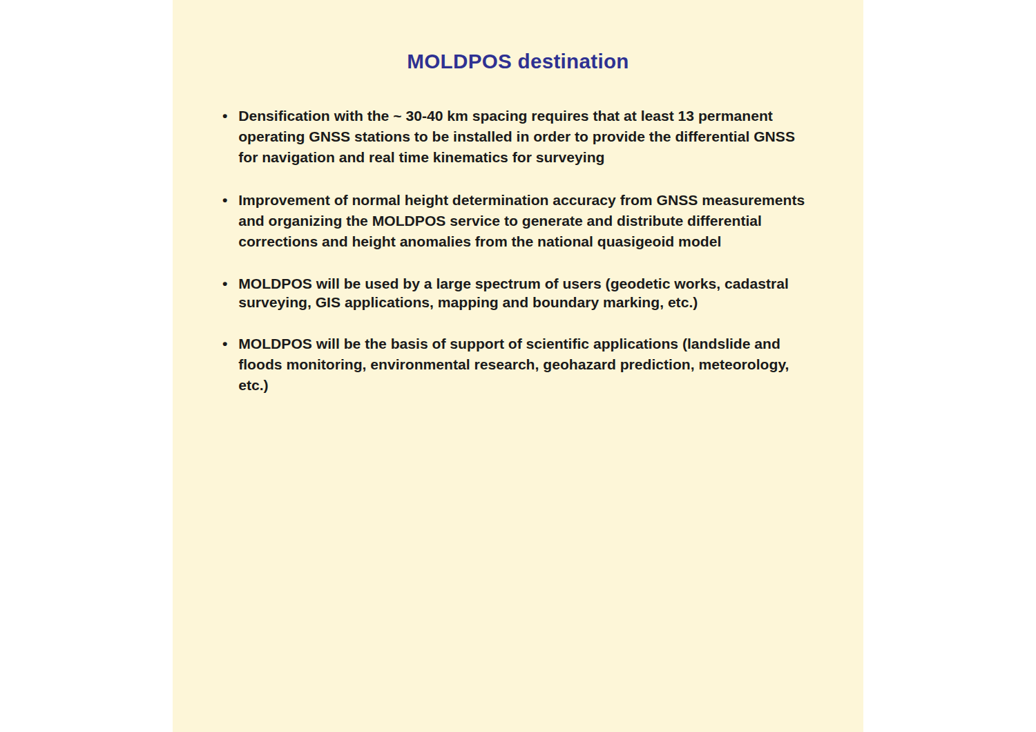MOLDPOS destination
Densification with the ~ 30-40 km spacing requires that at least 13 permanent operating GNSS stations to be installed in order to provide the differential GNSS for navigation and real time kinematics for surveying
Improvement of normal height determination accuracy from GNSS measurements and organizing the MOLDPOS service to generate and distribute differential corrections and height anomalies from the national quasigeoid model
MOLDPOS will be used by a large spectrum of users (geodetic works, cadastral surveying, GIS applications, mapping and boundary marking, etc.)
MOLDPOS will be the basis of support of scientific applications (landslide and floods monitoring, environmental research, geohazard prediction, meteorology, etc.)